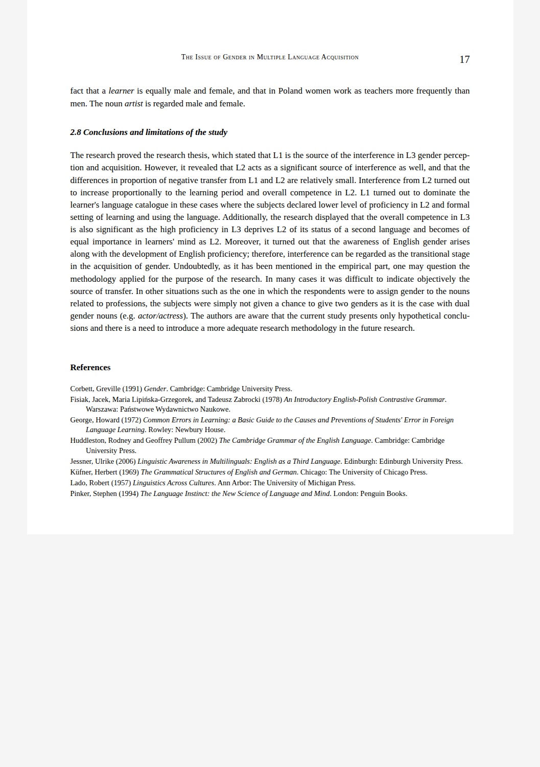The Issue of Gender in Multiple Language Acquisition 17
fact that a learner is equally male and female, and that in Poland women work as teachers more frequently than men. The noun artist is regarded male and female.
2.8 Conclusions and limitations of the study
The research proved the research thesis, which stated that L1 is the source of the interference in L3 gender perception and acquisition. However, it revealed that L2 acts as a significant source of interference as well, and that the differences in proportion of negative transfer from L1 and L2 are relatively small. Interference from L2 turned out to increase proportionally to the learning period and overall competence in L2. L1 turned out to dominate the learner's language catalogue in these cases where the subjects declared lower level of proficiency in L2 and formal setting of learning and using the language. Additionally, the research displayed that the overall competence in L3 is also significant as the high proficiency in L3 deprives L2 of its status of a second language and becomes of equal importance in learners' mind as L2. Moreover, it turned out that the awareness of English gender arises along with the development of English proficiency; therefore, interference can be regarded as the transitional stage in the acquisition of gender. Undoubtedly, as it has been mentioned in the empirical part, one may question the methodology applied for the purpose of the research. In many cases it was difficult to indicate objectively the source of transfer. In other situations such as the one in which the respondents were to assign gender to the nouns related to professions, the subjects were simply not given a chance to give two genders as it is the case with dual gender nouns (e.g. actor/actress). The authors are aware that the current study presents only hypothetical conclusions and there is a need to introduce a more adequate research methodology in the future research.
References
Corbett, Greville (1991) Gender. Cambridge: Cambridge University Press.
Fisiak, Jacek, Maria Lipińska-Grzegorek, and Tadeusz Zabrocki (1978) An Introductory English-Polish Contrastive Grammar. Warszawa: Państwowe Wydawnictwo Naukowe.
George, Howard (1972) Common Errors in Learning: a Basic Guide to the Causes and Preventions of Students' Error in Foreign Language Learning. Rowley: Newbury House.
Huddleston, Rodney and Geoffrey Pullum (2002) The Cambridge Grammar of the English Language. Cambridge: Cambridge University Press.
Jessner, Ulrike (2006) Linguistic Awareness in Multilinguals: English as a Third Language. Edinburgh: Edinburgh University Press.
Küfner, Herbert (1969) The Grammatical Structures of English and German. Chicago: The University of Chicago Press.
Lado, Robert (1957) Linguistics Across Cultures. Ann Arbor: The University of Michigan Press.
Pinker, Stephen (1994) The Language Instinct: the New Science of Language and Mind. London: Penguin Books.